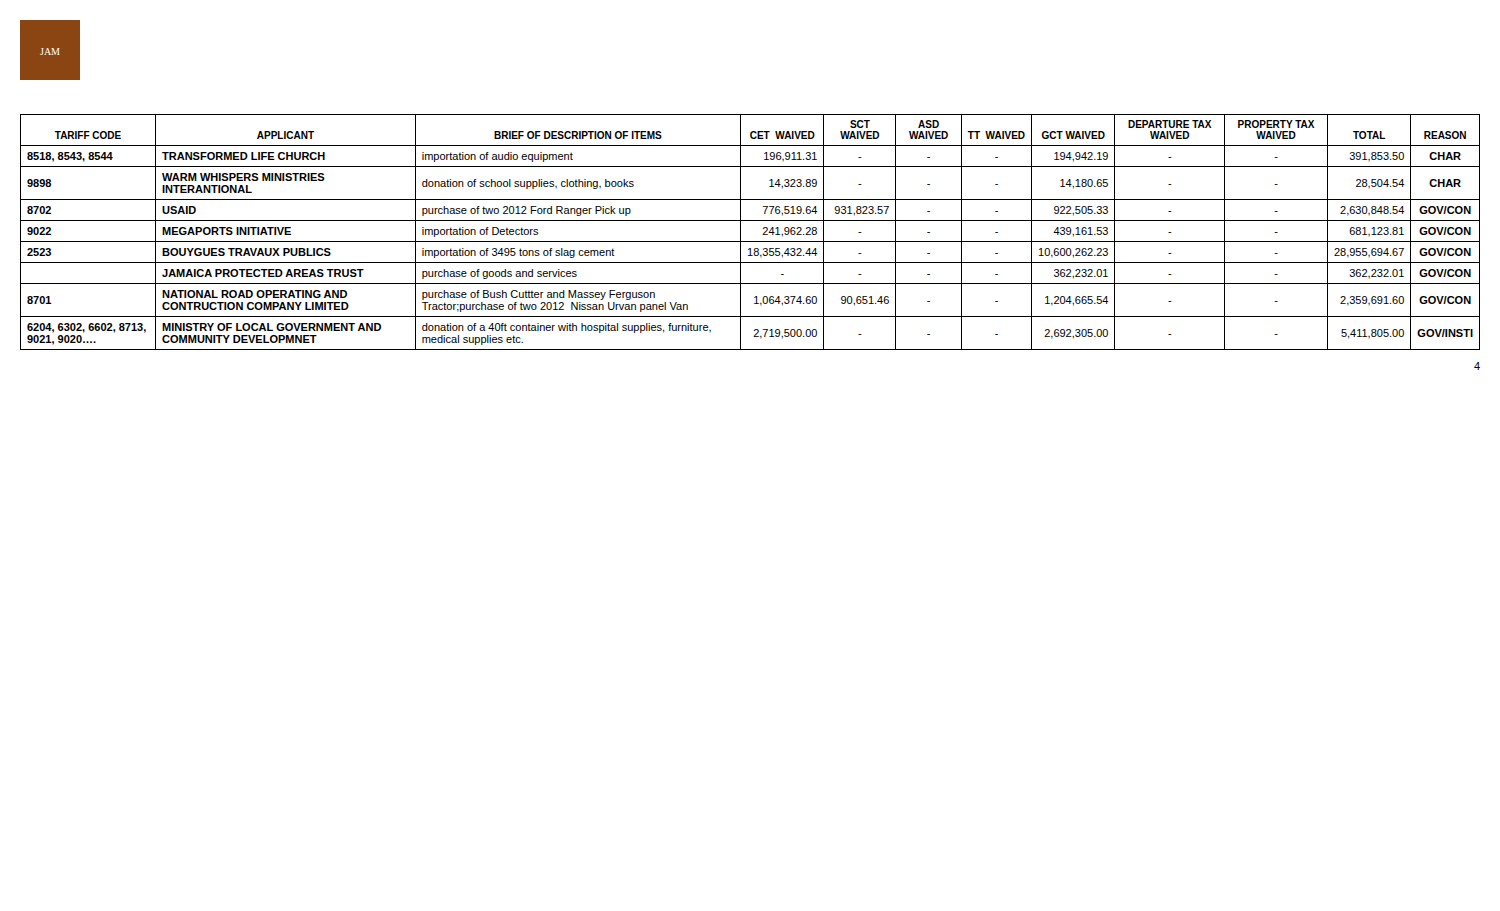| TARIFF CODE | APPLICANT | BRIEF OF DESCRIPTION OF ITEMS | CET WAIVED | SCT WAIVED | ASD WAIVED | TT WAIVED | GCT WAIVED | DEPARTURE TAX WAIVED | PROPERTY TAX WAIVED | TOTAL | REASON |
| --- | --- | --- | --- | --- | --- | --- | --- | --- | --- | --- | --- |
| 8518, 8543, 8544 | TRANSFORMED LIFE CHURCH | importation of audio equipment | 196,911.31 | - | - | - | 194,942.19 | - | - | 391,853.50 | CHAR |
| 9898 | WARM WHISPERS MINISTRIES INTERANTIONAL | donation of school supplies, clothing, books | 14,323.89 | - | - | - | 14,180.65 | - | - | 28,504.54 | CHAR |
| 8702 | USAID | purchase of two 2012 Ford Ranger Pick up | 776,519.64 | 931,823.57 | - | - | 922,505.33 | - | - | 2,630,848.54 | GOV/CON |
| 9022 | MEGAPORTS INITIATIVE | importation of Detectors | 241,962.28 | - | - | - | 439,161.53 | - | - | 681,123.81 | GOV/CON |
| 2523 | BOUYGUES TRAVAUX PUBLICS | importation of 3495 tons of slag cement | 18,355,432.44 | - | - | - | 10,600,262.23 | - | - | 28,955,694.67 | GOV/CON |
| | JAMAICA PROTECTED AREAS TRUST | purchase of goods and services | - | - | - | - | 362,232.01 | - | - | 362,232.01 | GOV/CON |
| 8701 | NATIONAL ROAD OPERATING AND CONTRUCTION COMPANY LIMITED | purchase of Bush Cuttter and Massey Ferguson Tractor;purchase of two 2012 Nissan Urvan panel Van | 1,064,374.60 | 90,651.46 | - | - | 1,204,665.54 | - | - | 2,359,691.60 | GOV/CON |
| 6204, 6302, 6602, 8713, 9021, 9020…. | MINISTRY OF LOCAL GOVERNMENT AND COMMUNITY DEVELOPMNET | donation of a 40ft container with hospital supplies, furniture, medical supplies etc. | 2,719,500.00 | - | - | - | 2,692,305.00 | - | - | 5,411,805.00 | GOV/INSTI |
4